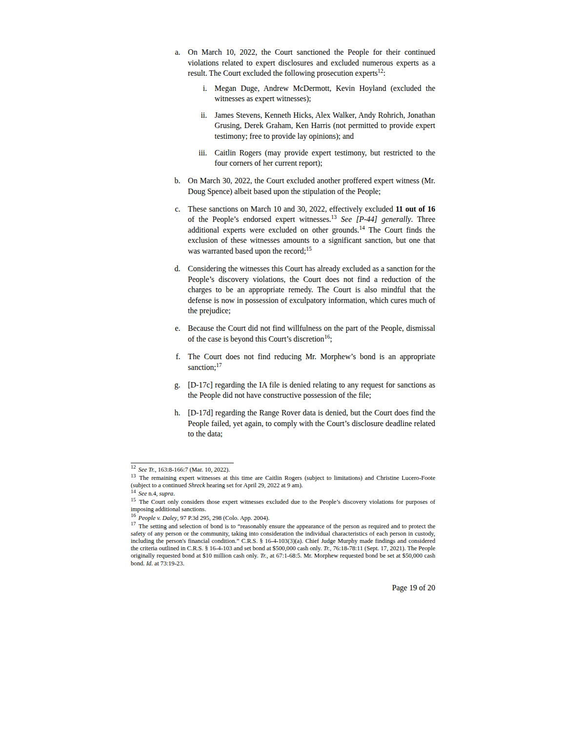On March 10, 2022, the Court sanctioned the People for their continued violations related to expert disclosures and excluded numerous experts as a result. The Court excluded the following prosecution experts12:
Megan Duge, Andrew McDermott, Kevin Hoyland (excluded the witnesses as expert witnesses);
James Stevens, Kenneth Hicks, Alex Walker, Andy Rohrich, Jonathan Grusing, Derek Graham, Ken Harris (not permitted to provide expert testimony; free to provide lay opinions); and
Caitlin Rogers (may provide expert testimony, but restricted to the four corners of her current report);
On March 30, 2022, the Court excluded another proffered expert witness (Mr. Doug Spence) albeit based upon the stipulation of the People;
These sanctions on March 10 and 30, 2022, effectively excluded 11 out of 16 of the People’s endorsed expert witnesses.13 See [P-44] generally. Three additional experts were excluded on other grounds.14 The Court finds the exclusion of these witnesses amounts to a significant sanction, but one that was warranted based upon the record;15
Considering the witnesses this Court has already excluded as a sanction for the People’s discovery violations, the Court does not find a reduction of the charges to be an appropriate remedy. The Court is also mindful that the defense is now in possession of exculpatory information, which cures much of the prejudice;
Because the Court did not find willfulness on the part of the People, dismissal of the case is beyond this Court’s discretion16;
The Court does not find reducing Mr. Morphew’s bond is an appropriate sanction;17
[D-17c] regarding the IA file is denied relating to any request for sanctions as the People did not have constructive possession of the file;
[D-17d] regarding the Range Rover data is denied, but the Court does find the People failed, yet again, to comply with the Court’s disclosure deadline related to the data;
12 See Tr., 163:8-166:7 (Mar. 10, 2022).
13 The remaining expert witnesses at this time are Caitlin Rogers (subject to limitations) and Christine Lucero-Foote (subject to a continued Shreck hearing set for April 29, 2022 at 9 am).
14 See n.4, supra.
15 The Court only considers those expert witnesses excluded due to the People’s discovery violations for purposes of imposing additional sanctions.
16 People v. Daley, 97 P.3d 295, 298 (Colo. App. 2004).
17 The setting and selection of bond is to “reasonably ensure the appearance of the person as required and to protect the safety of any person or the community, taking into consideration the individual characteristics of each person in custody, including the person's financial condition.” C.R.S. § 16-4-103(3)(a). Chief Judge Murphy made findings and considered the criteria outlined in C.R.S. § 16-4-103 and set bond at $500,000 cash only. Tr., 76:18-78:11 (Sept. 17, 2021). The People originally requested bond at $10 million cash only. Tr., at 67:1-68:5. Mr. Morphew requested bond be set at $50,000 cash bond. Id. at 73:19-23.
Page 19 of 20